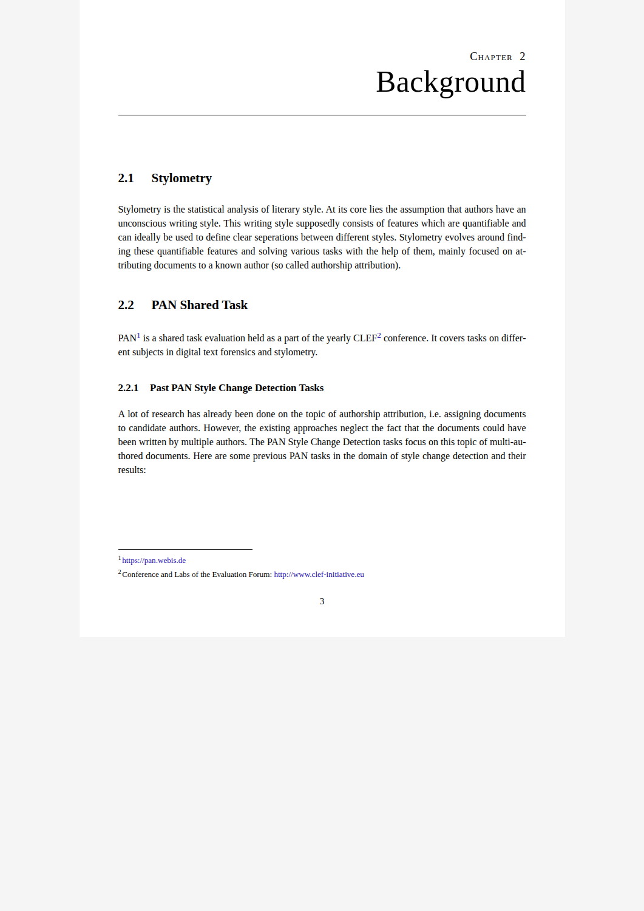Chapter 2
Background
2.1 Stylometry
Stylometry is the statistical analysis of literary style. At its core lies the assumption that authors have an unconscious writing style. This writing style supposedly consists of features which are quantifiable and can ideally be used to define clear seperations between different styles. Stylometry evolves around finding these quantifiable features and solving various tasks with the help of them, mainly focused on attributing documents to a known author (so called authorship attribution).
2.2 PAN Shared Task
PAN1 is a shared task evaluation held as a part of the yearly CLEF2 conference. It covers tasks on different subjects in digital text forensics and stylometry.
2.2.1 Past PAN Style Change Detection Tasks
A lot of research has already been done on the topic of authorship attribution, i.e. assigning documents to candidate authors. However, the existing approaches neglect the fact that the documents could have been written by multiple authors. The PAN Style Change Detection tasks focus on this topic of multi-authored documents. Here are some previous PAN tasks in the domain of style change detection and their results:
1 https://pan.webis.de
2 Conference and Labs of the Evaluation Forum: http://www.clef-initiative.eu
3